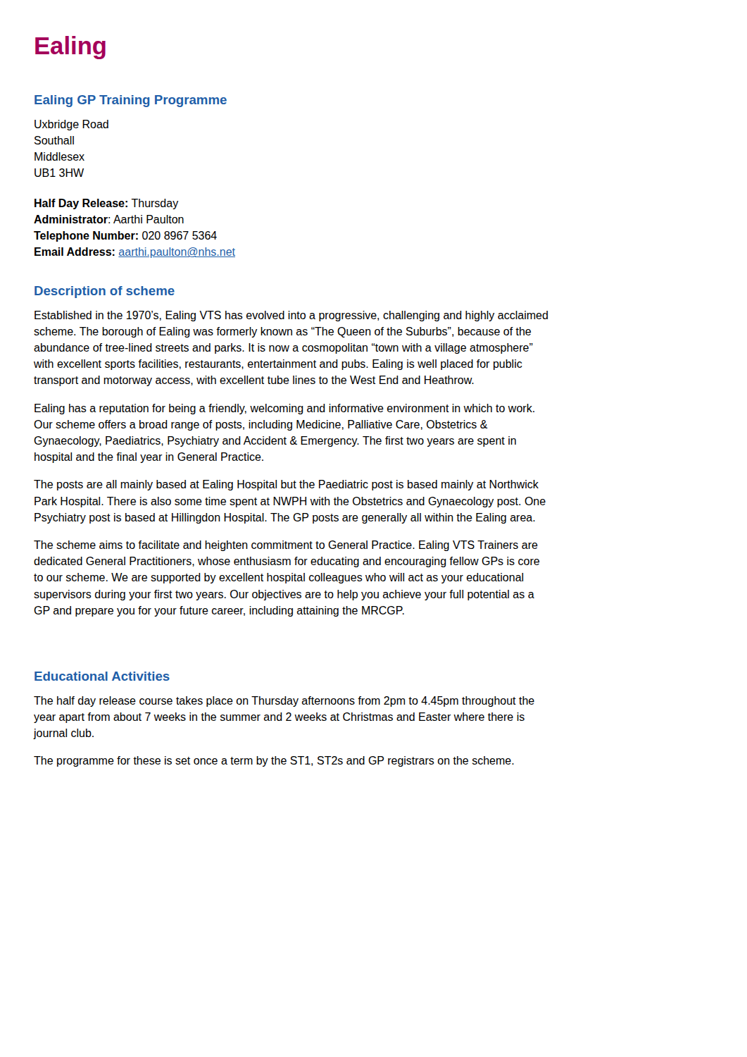Ealing
Ealing GP Training Programme
Uxbridge Road
Southall
Middlesex
UB1 3HW
Half Day Release: Thursday
Administrator: Aarthi Paulton
Telephone Number: 020 8967 5364
Email Address: aarthi.paulton@nhs.net
Description of scheme
Established in the 1970’s, Ealing VTS has evolved into a progressive, challenging and highly acclaimed scheme. The borough of Ealing was formerly known as “The Queen of the Suburbs”, because of the abundance of tree-lined streets and parks. It is now a cosmopolitan “town with a village atmosphere” with excellent sports facilities, restaurants, entertainment and pubs. Ealing is well placed for public transport and motorway access, with excellent tube lines to the West End and Heathrow.
Ealing has a reputation for being a friendly, welcoming and informative environment in which to work. Our scheme offers a broad range of posts, including Medicine, Palliative Care, Obstetrics & Gynaecology, Paediatrics, Psychiatry and Accident & Emergency. The first two years are spent in hospital and the final year in General Practice.
The posts are all mainly based at Ealing Hospital but the Paediatric post is based mainly at Northwick Park Hospital. There is also some time spent at NWPH with the Obstetrics and Gynaecology post. One Psychiatry post is based at Hillingdon Hospital. The GP posts are generally all within the Ealing area.
The scheme aims to facilitate and heighten commitment to General Practice. Ealing VTS Trainers are dedicated General Practitioners, whose enthusiasm for educating and encouraging fellow GPs is core to our scheme. We are supported by excellent hospital colleagues who will act as your educational supervisors during your first two years. Our objectives are to help you achieve your full potential as a GP and prepare you for your future career, including attaining the MRCGP.
Educational Activities
The half day release course takes place on Thursday afternoons from 2pm to 4.45pm throughout the year apart from about 7 weeks in the summer and 2 weeks at Christmas and Easter where there is journal club.
The programme for these is set once a term by the ST1, ST2s and GP registrars on the scheme.